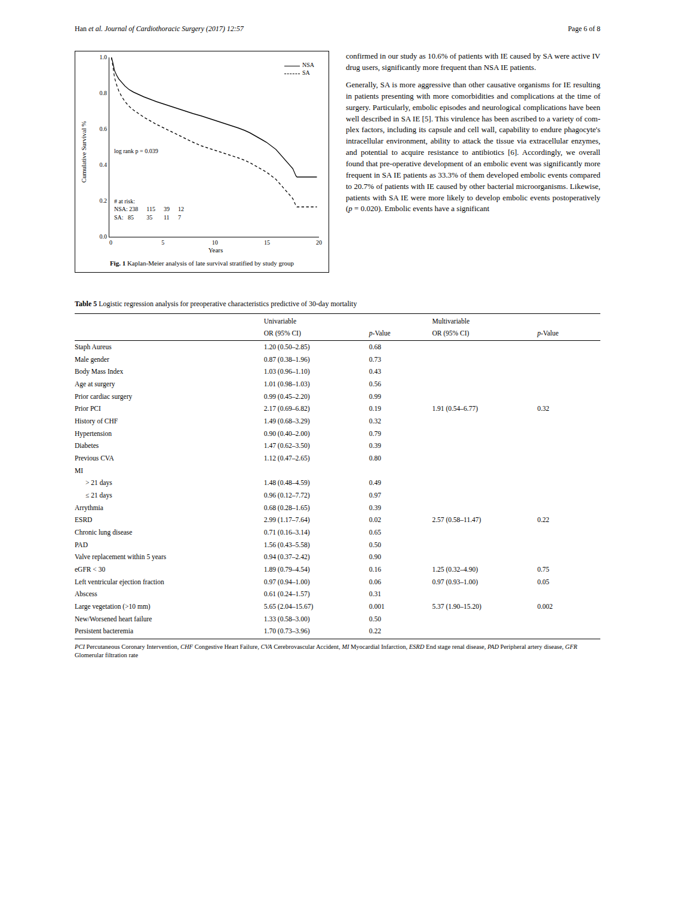Han et al. Journal of Cardiothoracic Surgery (2017) 12:57
Page 6 of 8
Cumulative Survival %
1.0 0.8 0.6 0.4 0.2 0.0
NSA
SA
log rank p = 0.039
# at risk:
| NSA: 238 | 115 | 39 | 12 |
| SA: 85 | 35 | 11 | 7 |
0 5 10 15 20
Years
Fig. 1 Kaplan-Meier analysis of late survival stratified by study group
confirmed in our study as 10.6% of patients with IE caused by SA were active IV drug users, significantly more frequent than NSA IE patients.
Generally, SA is more aggressive than other causative organisms for IE resulting in patients presenting with more comorbidities and complications at the time of surgery. Particularly, embolic episodes and neurological complications have been well described in SA IE [5]. This virulence has been ascribed to a variety of complex factors, including its capsule and cell wall, capability to endure phagocyte's intracellular environment, ability to attack the tissue via extracellular enzymes, and potential to acquire resistance to antibiotics [6]. Accordingly, we overall found that pre-operative development of an embolic event was significantly more frequent in SA IE patients as 33.3% of them developed embolic events compared to 20.7% of patients with IE caused by other bacterial microorganisms. Likewise, patients with SA IE were more likely to develop embolic events postoperatively (p = 0.020). Embolic events have a significant
Table 5 Logistic regression analysis for preoperative characteristics predictive of 30-day mortality
| | Univariable | Multivariable |
| --- | --- | --- |
| | OR (95% CI) | p -Value | OR (95% CI) | p -Value |
| Staph Aureus | 1.20 (0.50–2.85) | 0.68 | | |
| Male gender | 0.87 (0.38–1.96) | 0.73 | | |
| Body Mass Index | 1.03 (0.96–1.10) | 0.43 | | |
| Age at surgery | 1.01 (0.98–1.03) | 0.56 | | |
| Prior cardiac surgery | 0.99 (0.45–2.20) | 0.99 | | |
| Prior PCI | 2.17 (0.69–6.82) | 0.19 | 1.91 (0.54–6.77) | 0.32 |
| History of CHF | 1.49 (0.68–3.29) | 0.32 | | |
| Hypertension | 0.90 (0.40–2.00) | 0.79 | | |
| Diabetes | 1.47 (0.62–3.50) | 0.39 | | |
| Previous CVA | 1.12 (0.47–2.65) | 0.80 | | |
| MI | | | | |
| > 21 days | 1.48 (0.48–4.59) | 0.49 | | |
| ≤ 21 days | 0.96 (0.12–7.72) | 0.97 | | |
| Arrythmia | 0.68 (0.28–1.65) | 0.39 | | |
| ESRD | 2.99 (1.17–7.64) | 0.02 | 2.57 (0.58–11.47) | 0.22 |
| Chronic lung disease | 0.71 (0.16–3.14) | 0.65 | | |
| PAD | 1.56 (0.43–5.58) | 0.50 | | |
| Valve replacement within 5 years | 0.94 (0.37–2.42) | 0.90 | | |
| eGFR < 30 | 1.89 (0.79–4.54) | 0.16 | 1.25 (0.32–4.90) | 0.75 |
| Left ventricular ejection fraction | 0.97 (0.94–1.00) | 0.06 | 0.97 (0.93–1.00) | 0.05 |
| Abscess | 0.61 (0.24–1.57) | 0.31 | | |
| Large vegetation (>10 mm) | 5.65 (2.04–15.67) | 0.001 | 5.37 (1.90–15.20) | 0.002 |
| New/Worsened heart failure | 1.33 (0.58–3.00) | 0.50 | | |
| Persistent bacteremia | 1.70 (0.73–3.96) | 0.22 | | |
PCI Percutaneous Coronary Intervention, CHF Congestive Heart Failure, CVA Cerebrovascular Accident, MI Myocardial Infarction, ESRD End stage renal disease, PAD Peripheral artery disease, GFR Glomerular filtration rate